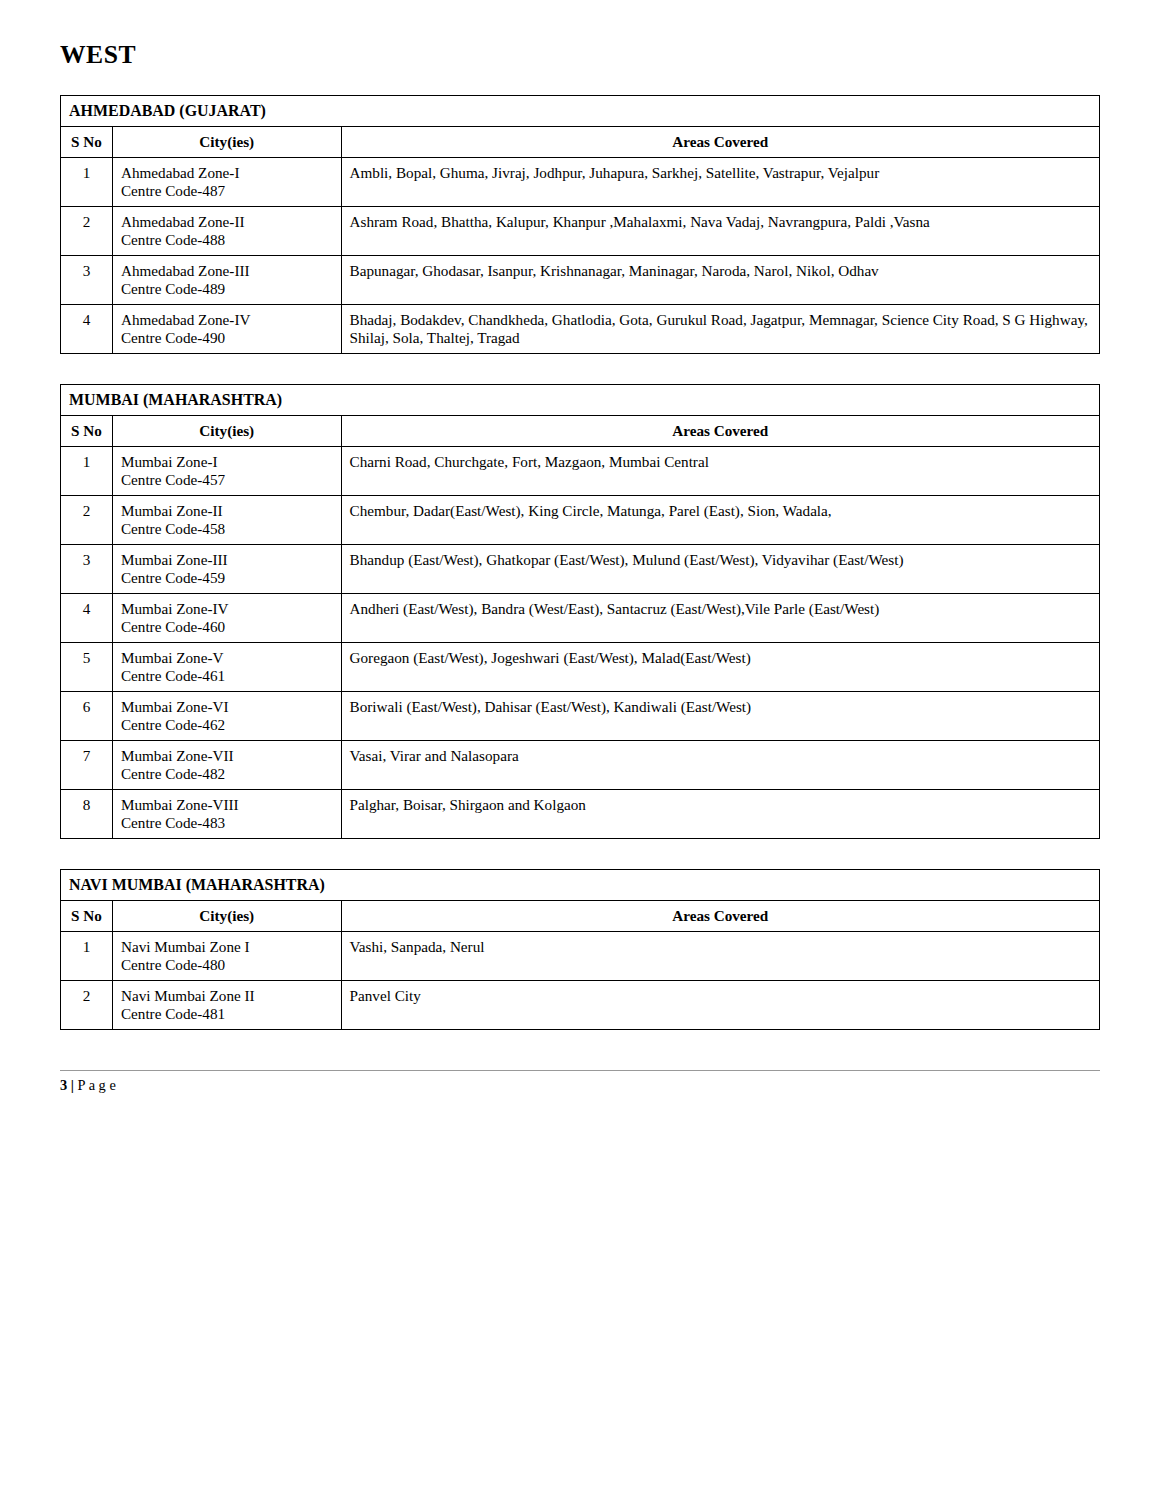WEST
AHMEDABAD (GUJARAT)
| S No | City(ies) | Areas Covered |
| --- | --- | --- |
| 1 | Ahmedabad Zone-I Centre Code-487 | Ambli, Bopal, Ghuma, Jivraj, Jodhpur, Juhapura, Sarkhej, Satellite, Vastrapur, Vejalpur |
| 2 | Ahmedabad Zone-II Centre Code-488 | Ashram Road, Bhattha, Kalupur, Khanpur ,Mahalaxmi, Nava Vadaj, Navrangpura, Paldi ,Vasna |
| 3 | Ahmedabad Zone-III Centre Code-489 | Bapunagar, Ghodasar, Isanpur, Krishnanagar, Maninagar, Naroda, Narol, Nikol, Odhav |
| 4 | Ahmedabad Zone-IV Centre Code-490 | Bhadaj, Bodakdev, Chandkheda, Ghatlodia, Gota, Gurukul Road, Jagatpur, Memnagar, Science City Road, S G Highway, Shilaj, Sola, Thaltej, Tragad |
MUMBAI (MAHARASHTRA)
| S No | City(ies) | Areas Covered |
| --- | --- | --- |
| 1 | Mumbai Zone-I Centre Code-457 | Charni Road, Churchgate, Fort, Mazgaon, Mumbai Central |
| 2 | Mumbai Zone-II Centre Code-458 | Chembur, Dadar(East/West), King Circle, Matunga, Parel (East), Sion, Wadala, |
| 3 | Mumbai Zone-III Centre Code-459 | Bhandup (East/West), Ghatkopar (East/West), Mulund (East/West), Vidyavihar (East/West) |
| 4 | Mumbai Zone-IV Centre Code-460 | Andheri (East/West), Bandra (West/East), Santacruz (East/West),Vile Parle (East/West) |
| 5 | Mumbai Zone-V Centre Code-461 | Goregaon (East/West), Jogeshwari (East/West), Malad(East/West) |
| 6 | Mumbai Zone-VI Centre Code-462 | Boriwali (East/West), Dahisar (East/West), Kandiwali (East/West) |
| 7 | Mumbai Zone-VII Centre Code-482 | Vasai, Virar and Nalasopara |
| 8 | Mumbai Zone-VIII Centre Code-483 | Palghar, Boisar, Shirgaon and Kolgaon |
NAVI MUMBAI (MAHARASHTRA)
| S No | City(ies) | Areas Covered |
| --- | --- | --- |
| 1 | Navi Mumbai Zone I Centre Code-480 | Vashi, Sanpada, Nerul |
| 2 | Navi Mumbai Zone II Centre Code-481 | Panvel City |
3 | P a g e